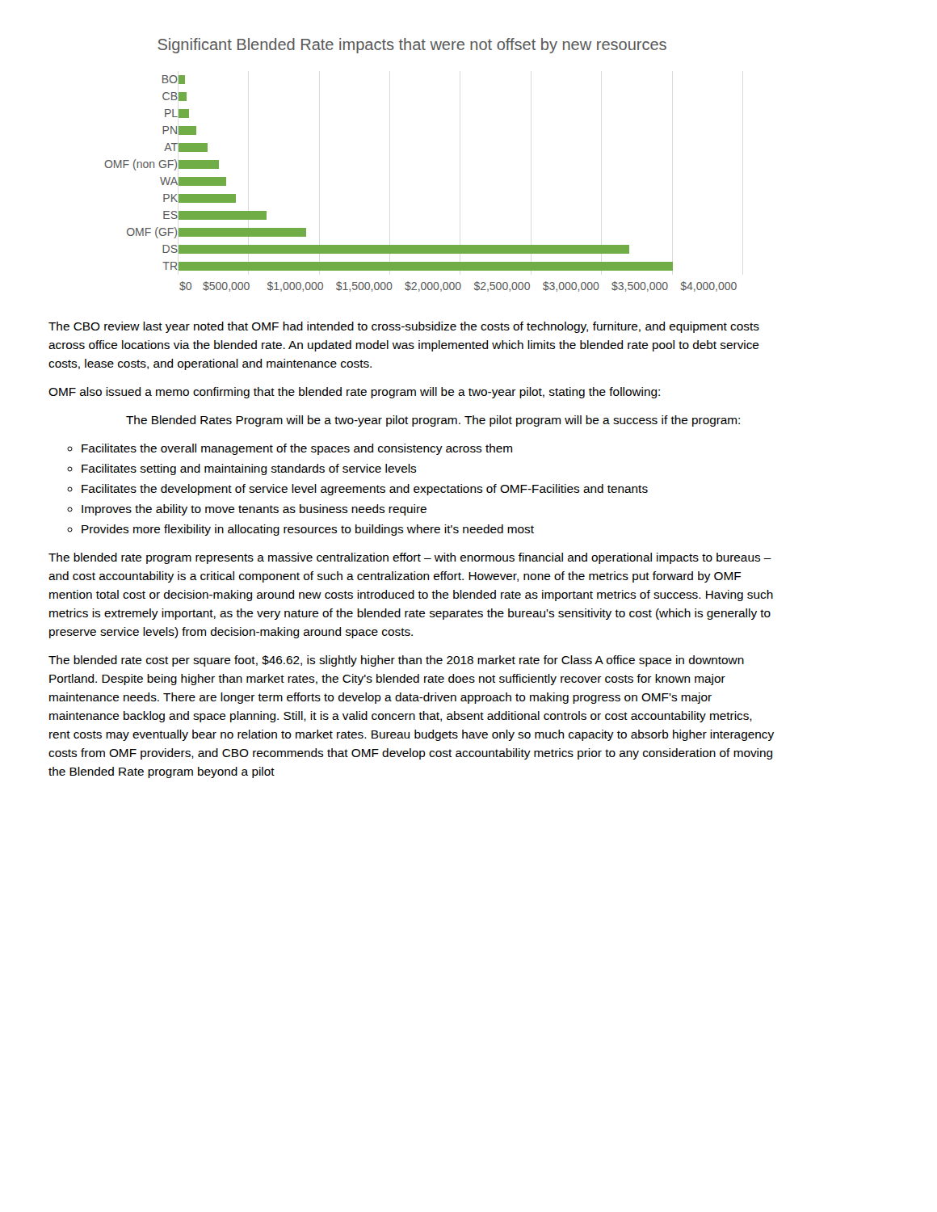Significant Blended Rate impacts that were not offset by new resources
| BO | |
| CB | |
| PL | |
| PN | |
| AT | |
| OMF (non GF) | |
| WA | |
| PK | |
| ES | |
| OMF (GF) | |
| DS | |
| TR | |
$0 $500,000 $1,000,000 $1,500,000 $2,000,000 $2,500,000 $3,000,000 $3,500,000 $4,000,000
The CBO review last year noted that OMF had intended to cross-subsidize the costs of technology, furniture, and equipment costs across office locations via the blended rate. An updated model was implemented which limits the blended rate pool to debt service costs, lease costs, and operational and maintenance costs.
OMF also issued a memo confirming that the blended rate program will be a two-year pilot, stating the following:
The Blended Rates Program will be a two-year pilot program. The pilot program will be a success if the program:
Facilitates the overall management of the spaces and consistency across them
Facilitates setting and maintaining standards of service levels
Facilitates the development of service level agreements and expectations of OMF-Facilities and tenants
Improves the ability to move tenants as business needs require
Provides more flexibility in allocating resources to buildings where it's needed most
The blended rate program represents a massive centralization effort – with enormous financial and operational impacts to bureaus – and cost accountability is a critical component of such a centralization effort. However, none of the metrics put forward by OMF mention total cost or decision-making around new costs introduced to the blended rate as important metrics of success. Having such metrics is extremely important, as the very nature of the blended rate separates the bureau's sensitivity to cost (which is generally to preserve service levels) from decision-making around space costs.
The blended rate cost per square foot, $46.62, is slightly higher than the 2018 market rate for Class A office space in downtown Portland. Despite being higher than market rates, the City's blended rate does not sufficiently recover costs for known major maintenance needs. There are longer term efforts to develop a data-driven approach to making progress on OMF's major maintenance backlog and space planning. Still, it is a valid concern that, absent additional controls or cost accountability metrics, rent costs may eventually bear no relation to market rates. Bureau budgets have only so much capacity to absorb higher interagency costs from OMF providers, and CBO recommends that OMF develop cost accountability metrics prior to any consideration of moving the Blended Rate program beyond a pilot